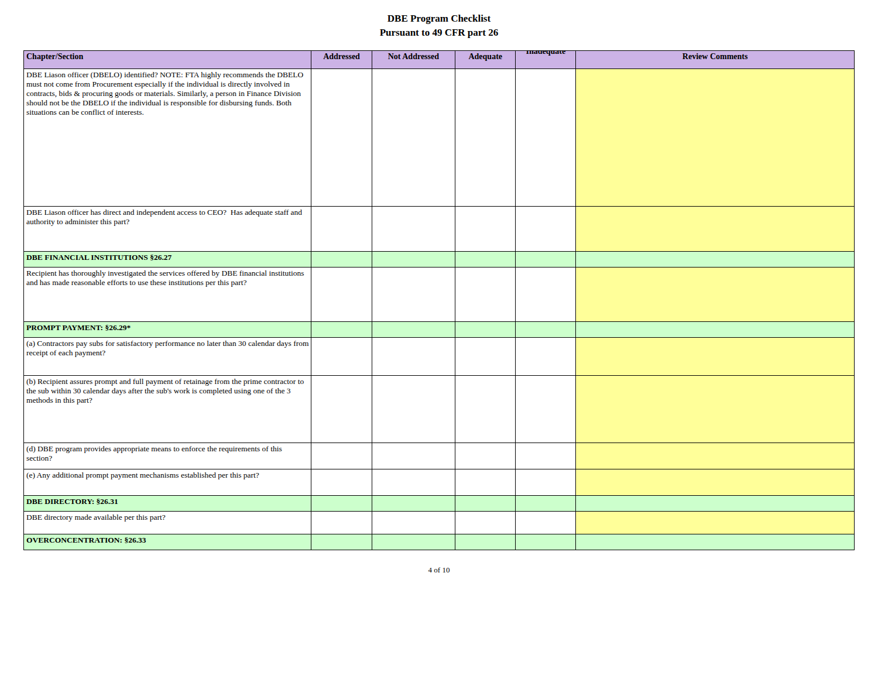DBE Program Checklist Pursuant to 49 CFR part 26
| Chapter/Section | Addressed | Not Addressed | Adequate | Inadequate | Review Comments |
| --- | --- | --- | --- | --- | --- |
| DBE Liason officer (DBELO) identified? NOTE: FTA highly recommends the DBELO must not come from Procurement especially if the individual is directly involved in contracts, bids & procuring goods or materials. Similarly, a person in Finance Division should not be the DBELO if the individual is responsible for disbursing funds. Both situations can be conflict of interests. | | | | | |
| DBE Liason officer has direct and independent access to CEO? Has adequate staff and authority to administer this part? | | | | | |
| DBE FINANCIAL INSTITUTIONS §26.27 | | | | | |
| Recipient has thoroughly investigated the services offered by DBE financial institutions and has made reasonable efforts to use these institutions per this part? | | | | | |
| PROMPT PAYMENT: §26.29* | | | | | |
| (a) Contractors pay subs for satisfactory performance no later than 30 calendar days from receipt of each payment? | | | | | |
| (b) Recipient assures prompt and full payment of retainage from the prime contractor to the sub within 30 calendar days after the sub's work is completed using one of the 3 methods in this part? | | | | | |
| (d) DBE program provides appropriate means to enforce the requirements of this section? | | | | | |
| (e) Any additional prompt payment mechanisms established per this part? | | | | | |
| DBE DIRECTORY: §26.31 | | | | | |
| DBE directory made available per this part? | | | | | |
| OVERCONCENTRATION: §26.33 | | | | | |
4 of 10